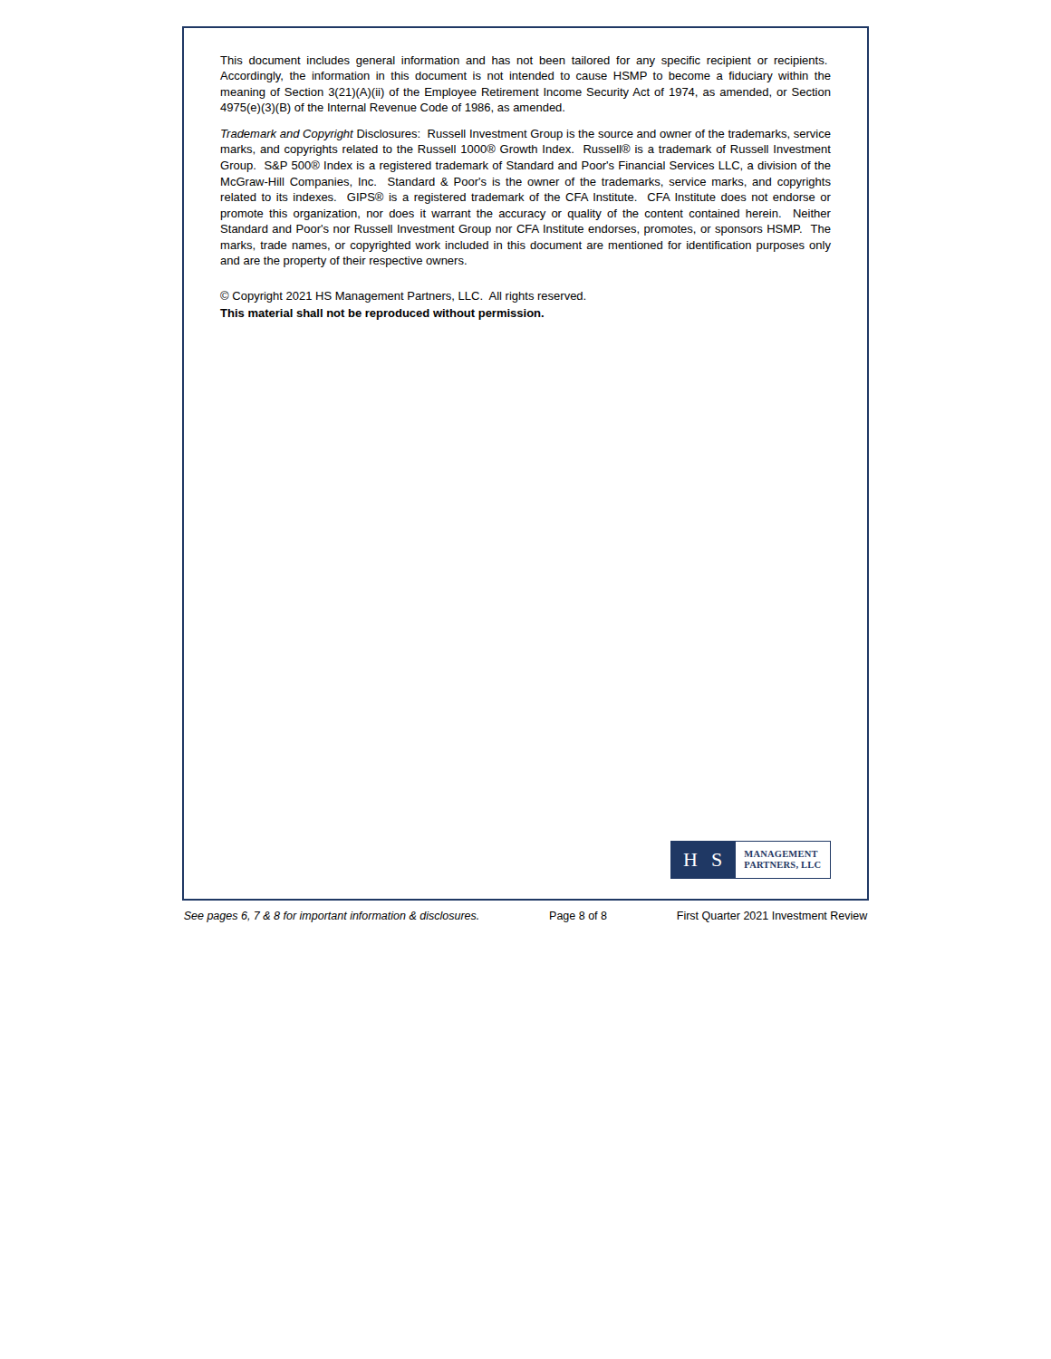This document includes general information and has not been tailored for any specific recipient or recipients. Accordingly, the information in this document is not intended to cause HSMP to become a fiduciary within the meaning of Section 3(21)(A)(ii) of the Employee Retirement Income Security Act of 1974, as amended, or Section 4975(e)(3)(B) of the Internal Revenue Code of 1986, as amended.
Trademark and Copyright Disclosures: Russell Investment Group is the source and owner of the trademarks, service marks, and copyrights related to the Russell 1000® Growth Index. Russell® is a trademark of Russell Investment Group. S&P 500® Index is a registered trademark of Standard and Poor's Financial Services LLC, a division of the McGraw-Hill Companies, Inc. Standard & Poor's is the owner of the trademarks, service marks, and copyrights related to its indexes. GIPS® is a registered trademark of the CFA Institute. CFA Institute does not endorse or promote this organization, nor does it warrant the accuracy or quality of the content contained herein. Neither Standard and Poor's nor Russell Investment Group nor CFA Institute endorses, promotes, or sponsors HSMP. The marks, trade names, or copyrighted work included in this document are mentioned for identification purposes only and are the property of their respective owners.
© Copyright 2021 HS Management Partners, LLC. All rights reserved.
This material shall not be reproduced without permission.
H S
MANAGEMENT
PARTNERS, LLC
See pages 6, 7 & 8 for important information & disclosures.
Page 8 of 8
First Quarter 2021 Investment Review